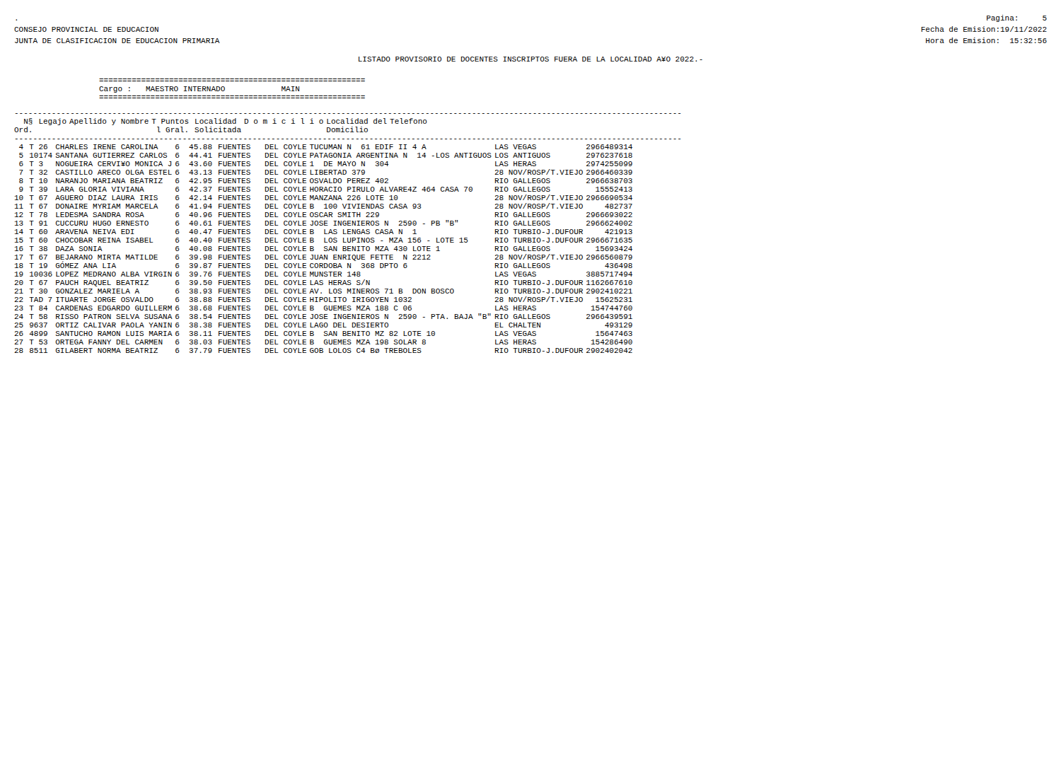. Pagina: 5
CONSEJO PROVINCIAL DE EDUCACION Fecha de Emision:19/11/2022
JUNTA DE CLASIFICACION DE EDUCACION PRIMARIA Hora de Emision: 15:32:56
LISTADO PROVISORIO DE DOCENTES INSCRIPTOS FUERA DE LA LOCALIDAD A¥O 2022.-
=========================================================
Cargo : MAESTRO INTERNADO MAIN
=========================================================
-----------------------------------------------------------------------------------------------------------------------------------------------
| N§ | Legajo | Apellido y Nombre | T Puntos | Localidad | D o m i c i l i o | Localidad del | Telefono |
| --- | --- | --- | --- | --- | --- | --- | --- |
| Ord. | | | l Gral. | Solicitada | | Domicilio | |
-----------------------------------------------------------------------------------------------------------------------------------------------
| 4 | T 26 | CHARLES IRENE CAROLINA | 6 45.88 | FUENTES DEL COYLE | TUCUMAN N 61 EDIF II 4 A | LAS VEGAS | 2966489314 |
| 5 | 10174 | SANTANA GUTIERREZ CARLOS | 6 44.41 | FUENTES DEL COYLE | PATAGONIA ARGENTINA N 14 -LOS ANTIGUOS | LOS ANTIGUOS | 2976237618 |
| 6 | T 3 | NOGUEIRA CERVI¥O MONICA J | 6 43.60 | FUENTES DEL COYLE | 1 DE MAYO N 304 | LAS HERAS | 2974255099 |
| 7 | T 32 | CASTILLO ARECO OLGA ESTEL | 6 43.13 | FUENTES DEL COYLE | LIBERTAD 379 | 28 NOV/ROSP/T.VIEJO | 2966460339 |
| 8 | T 10 | NARANJO MARIANA BEATRIZ | 6 42.95 | FUENTES DEL COYLE | OSVALDO PEREZ 402 | RIO GALLEGOS | 2966638703 |
| 9 | T 39 | LARA GLORIA VIVIANA | 6 42.37 | FUENTES DEL COYLE | HORACIO PIRULO ALVARE4Z 464 CASA 70 | RIO GALLEGOS | 15552413 |
| 10 | T 67 | AGUERO DIAZ LAURA IRIS | 6 42.14 | FUENTES DEL COYLE | MANZANA 226 LOTE 10 | 28 NOV/ROSP/T.VIEJO | 2966690534 |
| 11 | T 67 | DONAIRE MYRIAM MARCELA | 6 41.94 | FUENTES DEL COYLE | B 100 VIVIENDAS CASA 93 | 28 NOV/ROSP/T.VIEJO | 482737 |
| 12 | T 78 | LEDESMA SANDRA ROSA | 6 40.96 | FUENTES DEL COYLE | OSCAR SMITH 229 | RIO GALLEGOS | 2966693022 |
| 13 | T 91 | CUCCURU HUGO ERNESTO | 6 40.61 | FUENTES DEL COYLE | JOSE INGENIEROS N 2590 - PB "B" | RIO GALLEGOS | 2966624002 |
| 14 | T 60 | ARAVENA NEIVA EDI | 6 40.47 | FUENTES DEL COYLE | B LAS LENGAS CASA N 1 | RIO TURBIO-J.DUFOUR | 421913 |
| 15 | T 60 | CHOCOBAR REINA ISABEL | 6 40.40 | FUENTES DEL COYLE | B LOS LUPINOS - MZA 156 - LOTE 15 | RIO TURBIO-J.DUFOUR | 2966671635 |
| 16 | T 38 | DAZA SONIA | 6 40.08 | FUENTES DEL COYLE | B SAN BENITO MZA 430 LOTE 1 | RIO GALLEGOS | 15693424 |
| 17 | T 67 | BEJARANO MIRTA MATILDE | 6 39.98 | FUENTES DEL COYLE | JUAN ENRIQUE FETTE N 2212 | 28 NOV/ROSP/T.VIEJO | 2966560879 |
| 18 | T 19 | GÓMEZ ANA LIA | 6 39.87 | FUENTES DEL COYLE | CORDOBA N 368 DPTO 6 | RIO GALLEGOS | 436498 |
| 19 | 10036 | LOPEZ MEDRANO ALBA VIRGIN | 6 39.76 | FUENTES DEL COYLE | MUNSTER 148 | LAS VEGAS | 3885717494 |
| 20 | T 67 | PAUCH RAQUEL BEATRIZ | 6 39.50 | FUENTES DEL COYLE | LAS HERAS S/N | RIO TURBIO-J.DUFOUR | 1162667610 |
| 21 | T 30 | GONZALEZ MARIELA A | 6 38.93 | FUENTES DEL COYLE | AV. LOS MINEROS 71 B DON BOSCO | RIO TURBIO-J.DUFOUR | 2902410221 |
| 22 | TAD 7 | ITUARTE JORGE OSVALDO | 6 38.88 | FUENTES DEL COYLE | HIPOLITO IRIGOYEN 1032 | 28 NOV/ROSP/T.VIEJO | 15625231 |
| 23 | T 84 | CARDENAS EDGARDO GUILLERM | 6 38.68 | FUENTES DEL COYLE | B GUEMES MZA 188 C 06 | LAS HERAS | 154744760 |
| 24 | T 58 | RISSO PATRON SELVA SUSANA | 6 38.54 | FUENTES DEL COYLE | JOSE INGENIEROS N 2590 - PTA. BAJA "B" | RIO GALLEGOS | 2966439591 |
| 25 | 9637 | ORTIZ CALIVAR PAOLA YANIN | 6 38.38 | FUENTES DEL COYLE | LAGO DEL DESIERTO | EL CHALTEN | 493129 |
| 26 | 4899 | SANTUCHO RAMON LUIS MARIA | 6 38.11 | FUENTES DEL COYLE | B SAN BENITO MZ 82 LOTE 10 | LAS VEGAS | 15647463 |
| 27 | T 53 | ORTEGA FANNY DEL CARMEN | 6 38.03 | FUENTES DEL COYLE | B GUEMES MZA 198 SOLAR 8 | LAS HERAS | 154286490 |
| 28 | 8511 | GILABERT NORMA BEATRIZ | 6 37.79 | FUENTES DEL COYLE | GOB LOLOS C4 Bø TREBOLES | RIO TURBIO-J.DUFOUR | 2902402042 |